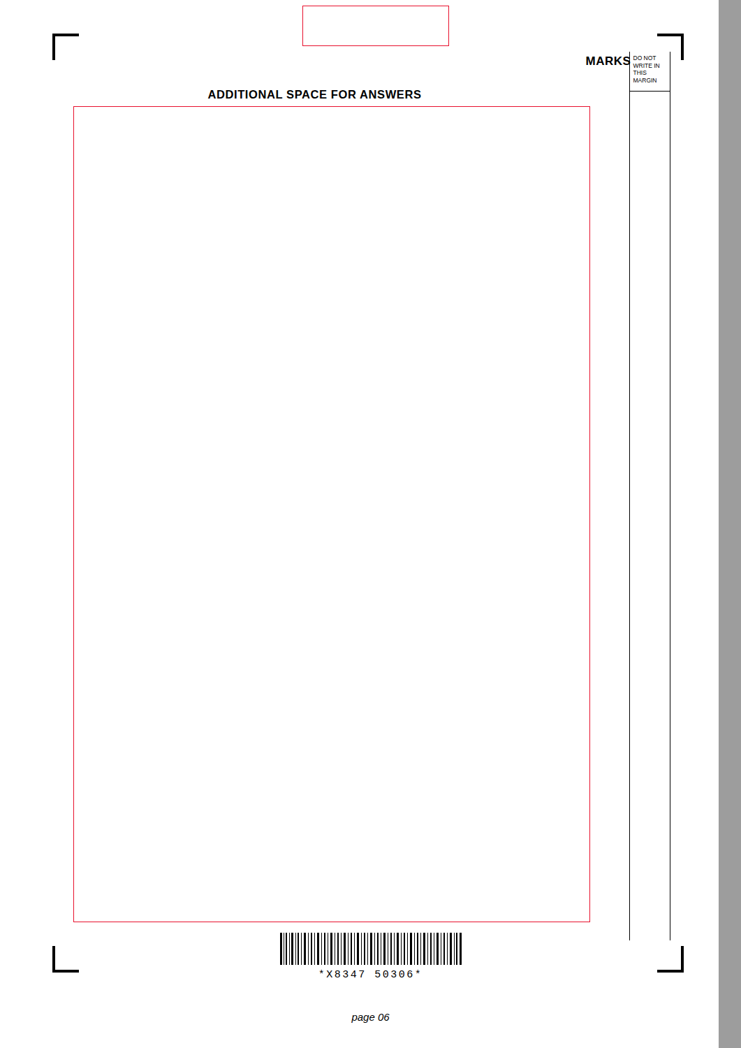MARKS
DO NOT
WRITE IN
THIS
MARGIN
ADDITIONAL SPACE FOR ANSWERS
*X8347 50306*
page 06